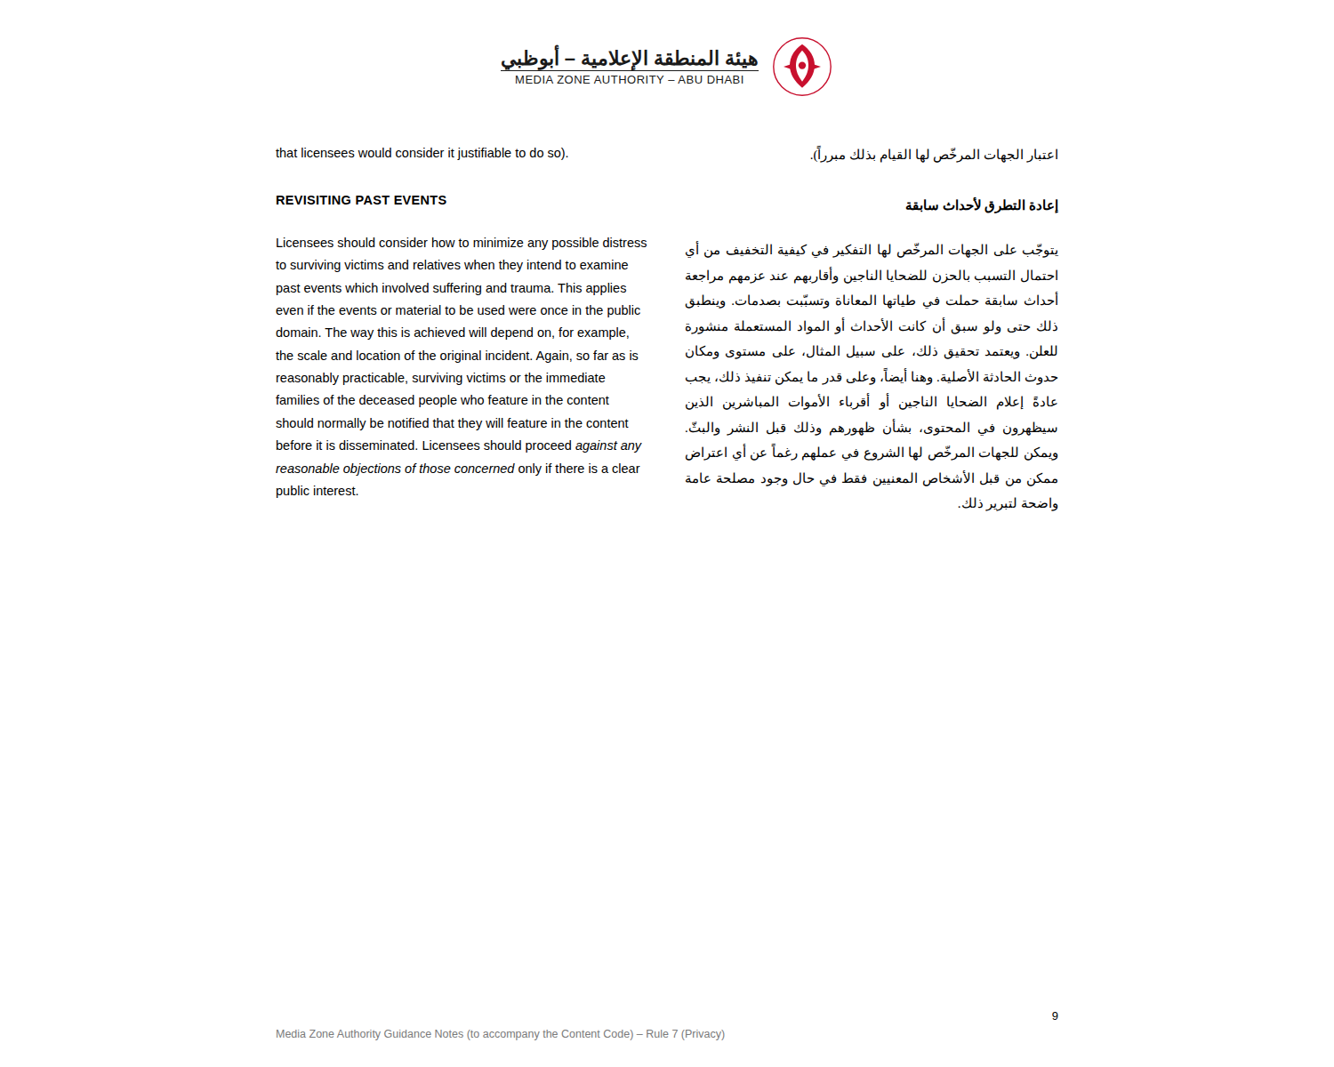هيئة المنطقة الإعلامية – أبوظبي
MEDIA ZONE AUTHORITY – ABU DHABI
that licensees would consider it justifiable to do so).
REVISITING PAST EVENTS
Licensees should consider how to minimize any possible distress to surviving victims and relatives when they intend to examine past events which involved suffering and trauma. This applies even if the events or material to be used were once in the public domain. The way this is achieved will depend on, for example, the scale and location of the original incident. Again, so far as is reasonably practicable, surviving victims or the immediate families of the deceased people who feature in the content should normally be notified that they will feature in the content before it is disseminated. Licensees should proceed against any reasonable objections of those concerned only if there is a clear public interest.
اعتبار الجهات المرخّص لها القيام بذلك مبرراً).
إعادة التطرق لأحداث سابقة
يتوجّب على الجهات المرخّص لها التفكير في كيفية التخفيف من أي احتمال التسبب بالحزن للضحايا الناجين وأقاربهم عند عزمهم مراجعة أحداث سابقة حملت في طياتها المعاناة وتسبّبت بصدمات. وينطبق ذلك حتى ولو سبق أن كانت الأحداث أو المواد المستعملة منشورة للعلن. ويعتمد تحقيق ذلك، على سبيل المثال، على مستوى ومكان حدوث الحادثة الأصلية. وهنا أيضاً، وعلى قدر ما يمكن تنفيذ ذلك، يجب عادةً إعلام الضحايا الناجين أو أقرباء الأموات المباشرين الذين سيظهرون في المحتوى، بشأن ظهورهم وذلك قبل النشر والبثّ. ويمكن للجهات المرخّص لها الشروع في عملهم رغماً عن أي اعتراض ممكن من قبل الأشخاص المعنيين فقط في حال وجود مصلحة عامة واضحة لتبرير ذلك.
9
Media Zone Authority Guidance Notes (to accompany the Content Code) – Rule 7 (Privacy)